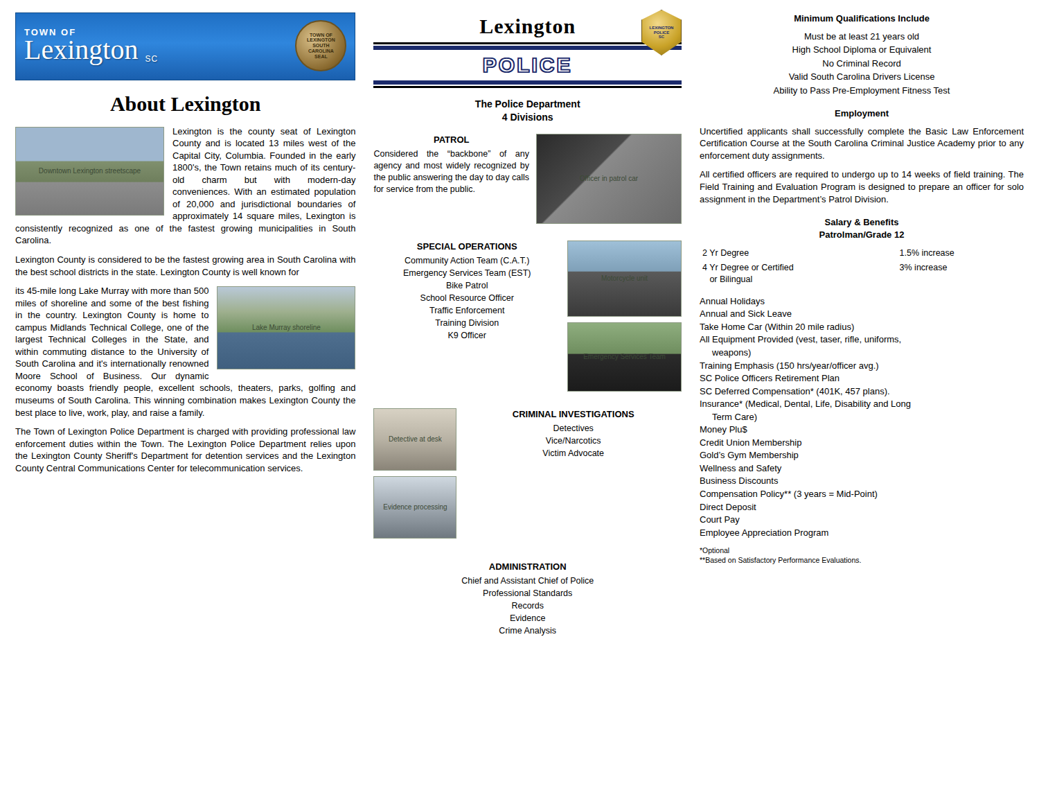TOWN OF Lexington SC
TOWN OF LEXINGTON
SOUTH CAROLINA
SEAL
About Lexington
Downtown Lexington streetscape
Lexington is the county seat of Lexington County and is located 13 miles west of the Capital City, Columbia. Founded in the early 1800's, the Town retains much of its century-old charm but with modern-day conveniences. With an estimated population of 20,000 and jurisdictional boundaries of approximately 14 square miles, Lexington is consistently recognized as one of the fastest growing municipalities in South Carolina.
Lexington County is considered to be the fastest growing area in South Carolina with the best school districts in the state. Lexington County is well known for
Lake Murray shoreline
its 45-mile long Lake Murray with more than 500 miles of shoreline and some of the best fishing in the country. Lexington County is home to campus Midlands Technical College, one of the largest Technical Colleges in the State, and within commuting distance to the University of South Carolina and it's internationally renowned Moore School of Business. Our dynamic economy boasts friendly people, excellent schools, theaters, parks, golfing and museums of South Carolina. This winning combination makes Lexington County the best place to live, work, play, and raise a family.
The Town of Lexington Police Department is charged with providing professional law enforcement duties within the Town. The Lexington Police Department relies upon the Lexington County Sheriff's Department for detention services and the Lexington County Central Communications Center for telecommunication services.
Lexington
POLICE
LEXINGTON
POLICE
SC
The Police Department
4 Divisions
Officer in patrol car
PATROL
Considered the “backbone” of any agency and most widely recognized by the public answering the day to day calls for service from the public.
Motorcycle unit
Emergency Services Team
SPECIAL OPERATIONS
Community Action Team (C.A.T.)
Emergency Services Team (EST)
Bike Patrol
School Resource Officer
Traffic Enforcement
Training Division
K9 Officer
Detective at desk
Evidence processing
CRIMINAL INVESTIGATIONS
Detectives
Vice/Narcotics
Victim Advocate
ADMINISTRATION
Chief and Assistant Chief of Police
Professional Standards
Records
Evidence
Crime Analysis
Minimum Qualifications Include
Must be at least 21 years old
High School Diploma or Equivalent
No Criminal Record
Valid South Carolina Drivers License
Ability to Pass Pre-Employment Fitness Test
Employment
Uncertified applicants shall successfully complete the Basic Law Enforcement Certification Course at the South Carolina Criminal Justice Academy prior to any enforcement duty assignments.
All certified officers are required to undergo up to 14 weeks of field training. The Field Training and Evaluation Program is designed to prepare an officer for solo assignment in the Department’s Patrol Division.
Salary & Benefits
Patrolman/Grade 12
| 2 Yr Degree | 1.5% increase |
| 4 Yr Degree or Certified or Bilingual | 3% increase |
Annual Holidays
Annual and Sick Leave
Take Home Car (Within 20 mile radius)
All Equipment Provided (vest, taser, rifle, uniforms,
weapons)
Training Emphasis (150 hrs/year/officer avg.)
SC Police Officers Retirement Plan
SC Deferred Compensation* (401K, 457 plans).
Insurance* (Medical, Dental, Life, Disability and Long
Term Care)
Money Plu$
Credit Union Membership
Gold’s Gym Membership
Wellness and Safety
Business Discounts
Compensation Policy** (3 years = Mid-Point)
Direct Deposit
Court Pay
Employee Appreciation Program
*Optional
**Based on Satisfactory Performance Evaluations.